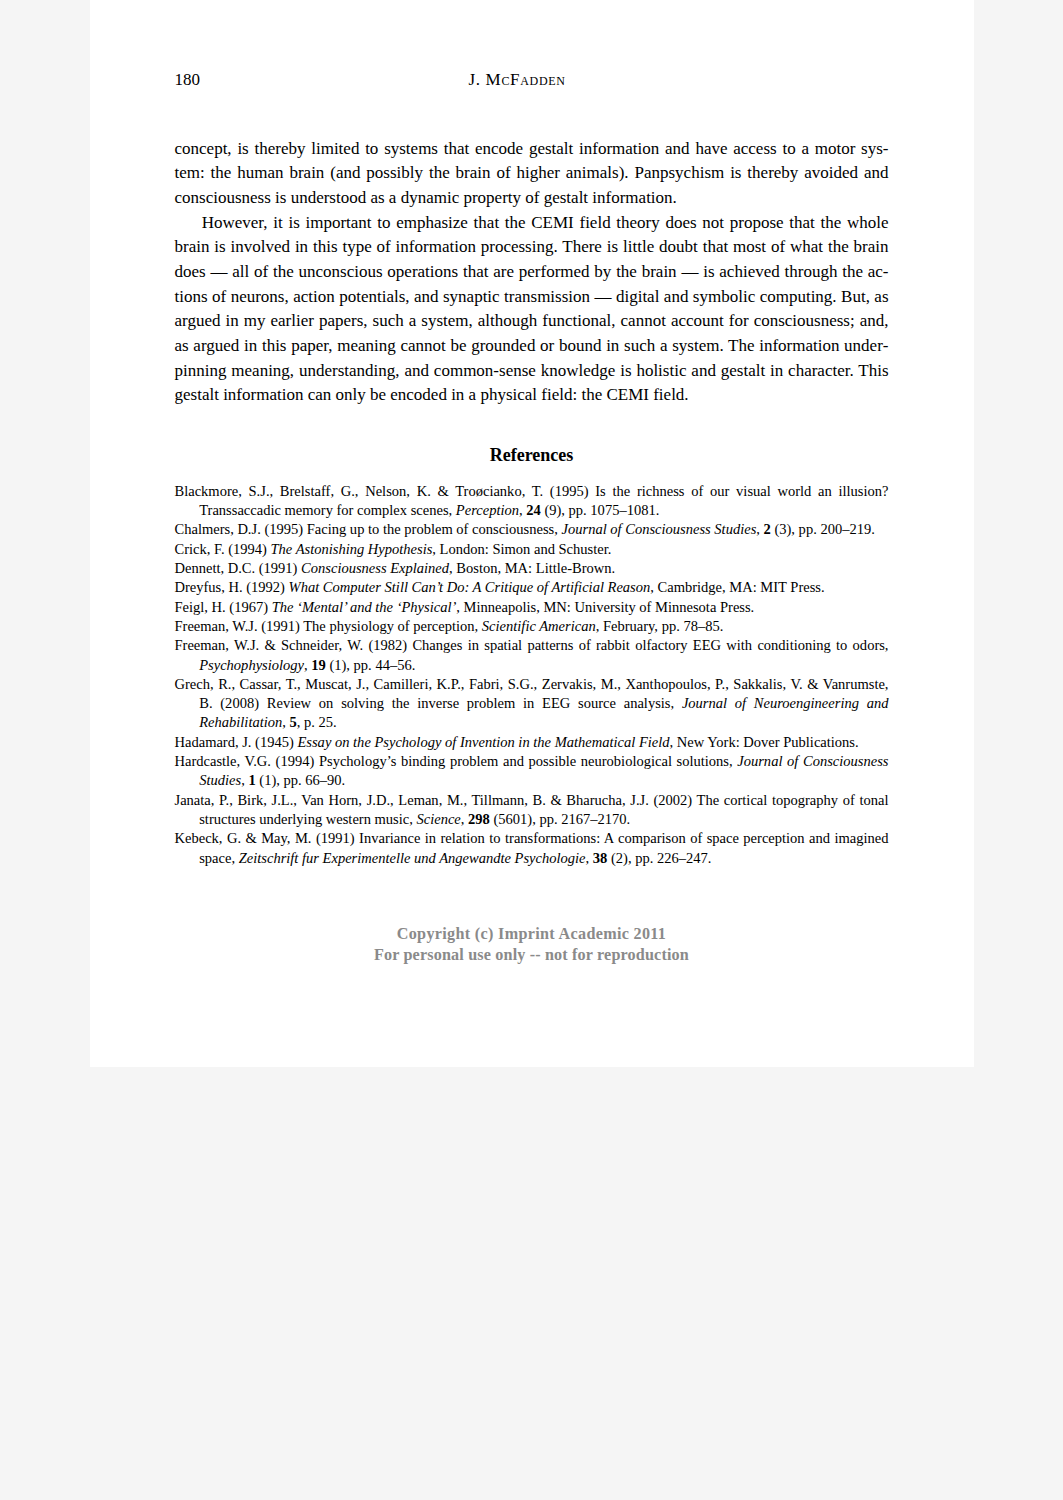180 J. McFadden
concept, is thereby limited to systems that encode gestalt information and have access to a motor system: the human brain (and possibly the brain of higher animals). Panpsychism is thereby avoided and consciousness is understood as a dynamic property of gestalt information.
However, it is important to emphasize that the CEMI field theory does not propose that the whole brain is involved in this type of information processing. There is little doubt that most of what the brain does — all of the unconscious operations that are performed by the brain — is achieved through the actions of neurons, action potentials, and synaptic transmission — digital and symbolic computing. But, as argued in my earlier papers, such a system, although functional, cannot account for consciousness; and, as argued in this paper, meaning cannot be grounded or bound in such a system. The information underpinning meaning, understanding, and common-sense knowledge is holistic and gestalt in character. This gestalt information can only be encoded in a physical field: the CEMI field.
References
Blackmore, S.J., Brelstaff, G., Nelson, K. & Troøcianko, T. (1995) Is the richness of our visual world an illusion? Transsaccadic memory for complex scenes, Perception, 24 (9), pp. 1075–1081.
Chalmers, D.J. (1995) Facing up to the problem of consciousness, Journal of Consciousness Studies, 2 (3), pp. 200–219.
Crick, F. (1994) The Astonishing Hypothesis, London: Simon and Schuster.
Dennett, D.C. (1991) Consciousness Explained, Boston, MA: Little-Brown.
Dreyfus, H. (1992) What Computer Still Can’t Do: A Critique of Artificial Reason, Cambridge, MA: MIT Press.
Feigl, H. (1967) The ‘Mental’ and the ‘Physical’, Minneapolis, MN: University of Minnesota Press.
Freeman, W.J. (1991) The physiology of perception, Scientific American, February, pp. 78–85.
Freeman, W.J. & Schneider, W. (1982) Changes in spatial patterns of rabbit olfactory EEG with conditioning to odors, Psychophysiology, 19 (1), pp. 44–56.
Grech, R., Cassar, T., Muscat, J., Camilleri, K.P., Fabri, S.G., Zervakis, M., Xanthopoulos, P., Sakkalis, V. & Vanrumste, B. (2008) Review on solving the inverse problem in EEG source analysis, Journal of Neuroengineering and Rehabilitation, 5, p. 25.
Hadamard, J. (1945) Essay on the Psychology of Invention in the Mathematical Field, New York: Dover Publications.
Hardcastle, V.G. (1994) Psychology’s binding problem and possible neurobiological solutions, Journal of Consciousness Studies, 1 (1), pp. 66–90.
Janata, P., Birk, J.L., Van Horn, J.D., Leman, M., Tillmann, B. & Bharucha, J.J. (2002) The cortical topography of tonal structures underlying western music, Science, 298 (5601), pp. 2167–2170.
Kebeck, G. & May, M. (1991) Invariance in relation to transformations: A comparison of space perception and imagined space, Zeitschrift fur Experimentelle und Angewandte Psychologie, 38 (2), pp. 226–247.
Copyright (c) Imprint Academic 2011
For personal use only -- not for reproduction